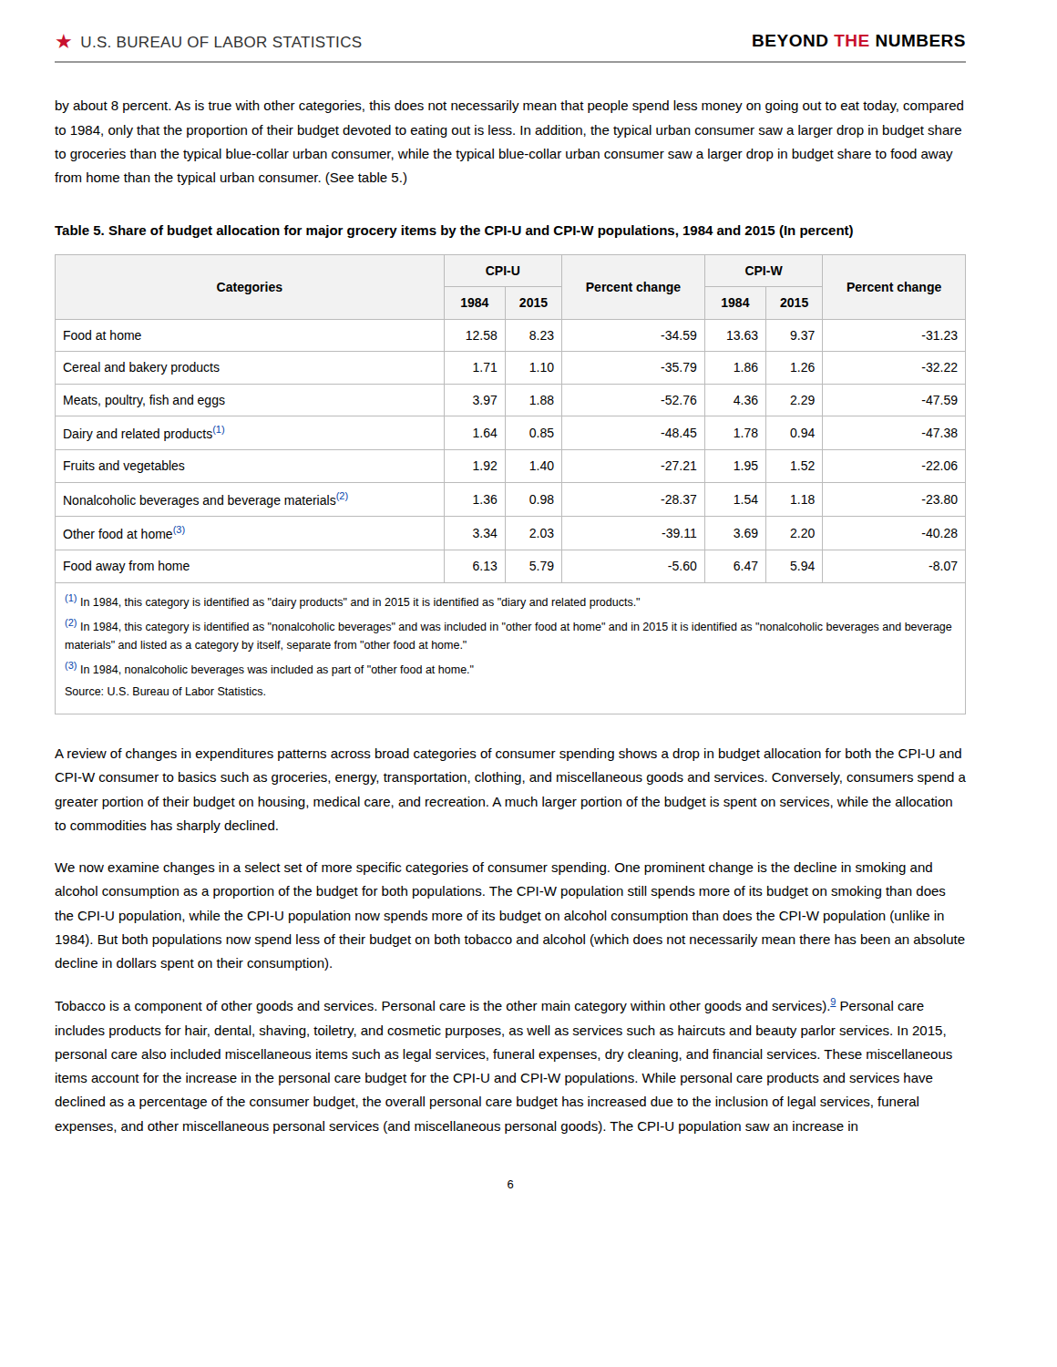★U.S. BUREAU OF LABOR STATISTICS
BEYOND THE NUMBERS
by about 8 percent. As is true with other categories, this does not necessarily mean that people spend less money on going out to eat today, compared to 1984, only that the proportion of their budget devoted to eating out is less. In addition, the typical urban consumer saw a larger drop in budget share to groceries than the typical blue-collar urban consumer, while the typical blue-collar urban consumer saw a larger drop in budget share to food away from home than the typical urban consumer. (See table 5.)
Table 5. Share of budget allocation for major grocery items by the CPI-U and CPI-W populations, 1984 and 2015 (In percent)
| Categories | CPI-U | Percent change | CPI-W | Percent change |
| --- | --- | --- | --- | --- |
| 1984 | 2015 | 1984 | 2015 |
| Food at home | 12.58 | 8.23 | -34.59 | 13.63 | 9.37 | -31.23 |
| Cereal and bakery products | 1.71 | 1.10 | -35.79 | 1.86 | 1.26 | -32.22 |
| Meats, poultry, fish and eggs | 3.97 | 1.88 | -52.76 | 4.36 | 2.29 | -47.59 |
| Dairy and related products (1) | 1.64 | 0.85 | -48.45 | 1.78 | 0.94 | -47.38 |
| Fruits and vegetables | 1.92 | 1.40 | -27.21 | 1.95 | 1.52 | -22.06 |
| Nonalcoholic beverages and beverage materials (2) | 1.36 | 0.98 | -28.37 | 1.54 | 1.18 | -23.80 |
| Other food at home (3) | 3.34 | 2.03 | -39.11 | 3.69 | 2.20 | -40.28 |
| Food away from home | 6.13 | 5.79 | -5.60 | 6.47 | 5.94 | -8.07 |
(1) In 1984, this category is identified as "dairy products" and in 2015 it is identified as "diary and related products."
(2) In 1984, this category is identified as "nonalcoholic beverages" and was included in "other food at home" and in 2015 it is identified as "nonalcoholic beverages and beverage materials" and listed as a category by itself, separate from "other food at home."
(3) In 1984, nonalcoholic beverages was included as part of "other food at home."
Source: U.S. Bureau of Labor Statistics.
A review of changes in expenditures patterns across broad categories of consumer spending shows a drop in budget allocation for both the CPI-U and CPI-W consumer to basics such as groceries, energy, transportation, clothing, and miscellaneous goods and services. Conversely, consumers spend a greater portion of their budget on housing, medical care, and recreation. A much larger portion of the budget is spent on services, while the allocation to commodities has sharply declined.
We now examine changes in a select set of more specific categories of consumer spending. One prominent change is the decline in smoking and alcohol consumption as a proportion of the budget for both populations. The CPI-W population still spends more of its budget on smoking than does the CPI-U population, while the CPI-U population now spends more of its budget on alcohol consumption than does the CPI-W population (unlike in 1984). But both populations now spend less of their budget on both tobacco and alcohol (which does not necessarily mean there has been an absolute decline in dollars spent on their consumption).
Tobacco is a component of other goods and services. Personal care is the other main category within other goods and services).9 Personal care includes products for hair, dental, shaving, toiletry, and cosmetic purposes, as well as services such as haircuts and beauty parlor services. In 2015, personal care also included miscellaneous items such as legal services, funeral expenses, dry cleaning, and financial services. These miscellaneous items account for the increase in the personal care budget for the CPI-U and CPI-W populations. While personal care products and services have declined as a percentage of the consumer budget, the overall personal care budget has increased due to the inclusion of legal services, funeral expenses, and other miscellaneous personal services (and miscellaneous personal goods). The CPI-U population saw an increase in
6